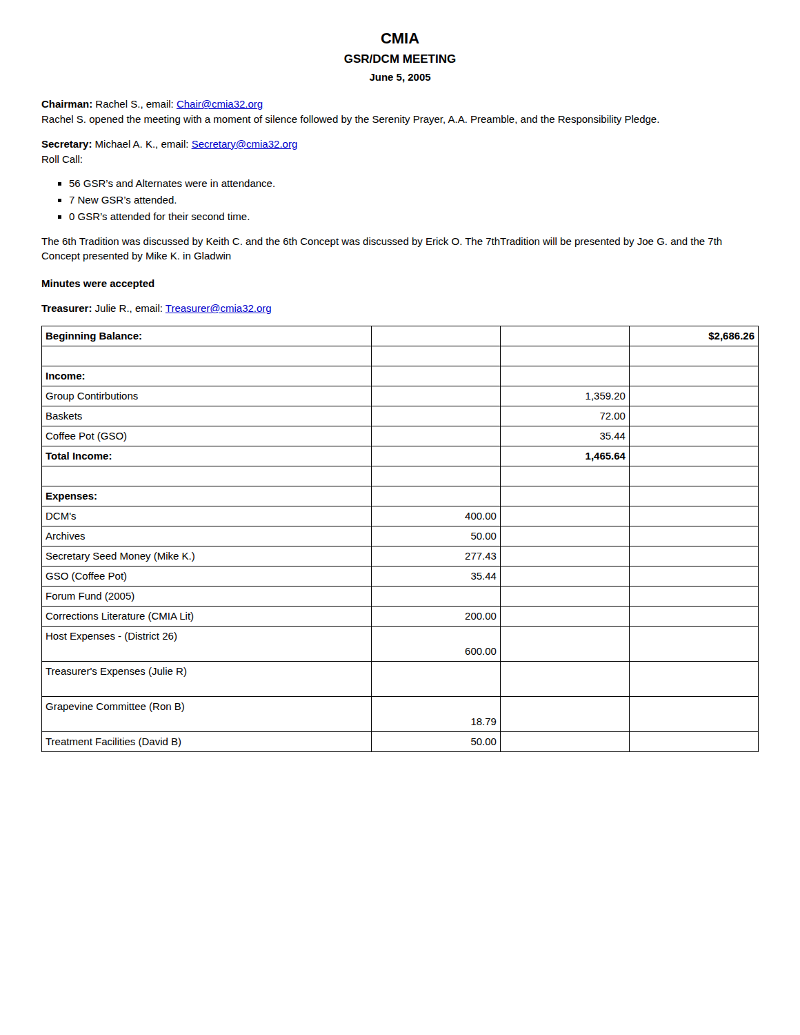CMIA
GSR/DCM MEETING
June 5, 2005
Chairman: Rachel S., email: Chair@cmia32.org
Rachel S. opened the meeting with a moment of silence followed by the Serenity Prayer, A.A. Preamble, and the Responsibility Pledge.
Secretary: Michael A. K., email: Secretary@cmia32.org
Roll Call:
56 GSR’s and Alternates were in attendance.
7 New GSR’s attended.
0 GSR’s attended for their second time.
The 6th Tradition was discussed by Keith C. and the 6th Concept was discussed by Erick O. The 7thTradition will be presented by Joe G. and the 7th Concept presented by Mike K. in Gladwin
Minutes were accepted
Treasurer: Julie R., email: Treasurer@cmia32.org
| Beginning Balance: | | | $2,686.26 |
| Income: | | | |
| Group Contirbutions | | 1,359.20 | |
| Baskets | | 72.00 | |
| Coffee Pot (GSO) | | 35.44 | |
| Total Income: | | 1,465.64 | |
| Expenses: | | | |
| DCM's | 400.00 | | |
| Archives | 50.00 | | |
| Secretary Seed Money (Mike K.) | 277.43 | | |
| GSO (Coffee Pot) | 35.44 | | |
| Forum Fund (2005) | | | |
| Corrections Literature (CMIA Lit) | 200.00 | | |
| Host Expenses - (District 26) | 600.00 | | |
| Treasurer's Expenses (Julie R) | | | |
| Grapevine Committee (Ron B) | 18.79 | | |
| Treatment Facilities (David B) | 50.00 | | |